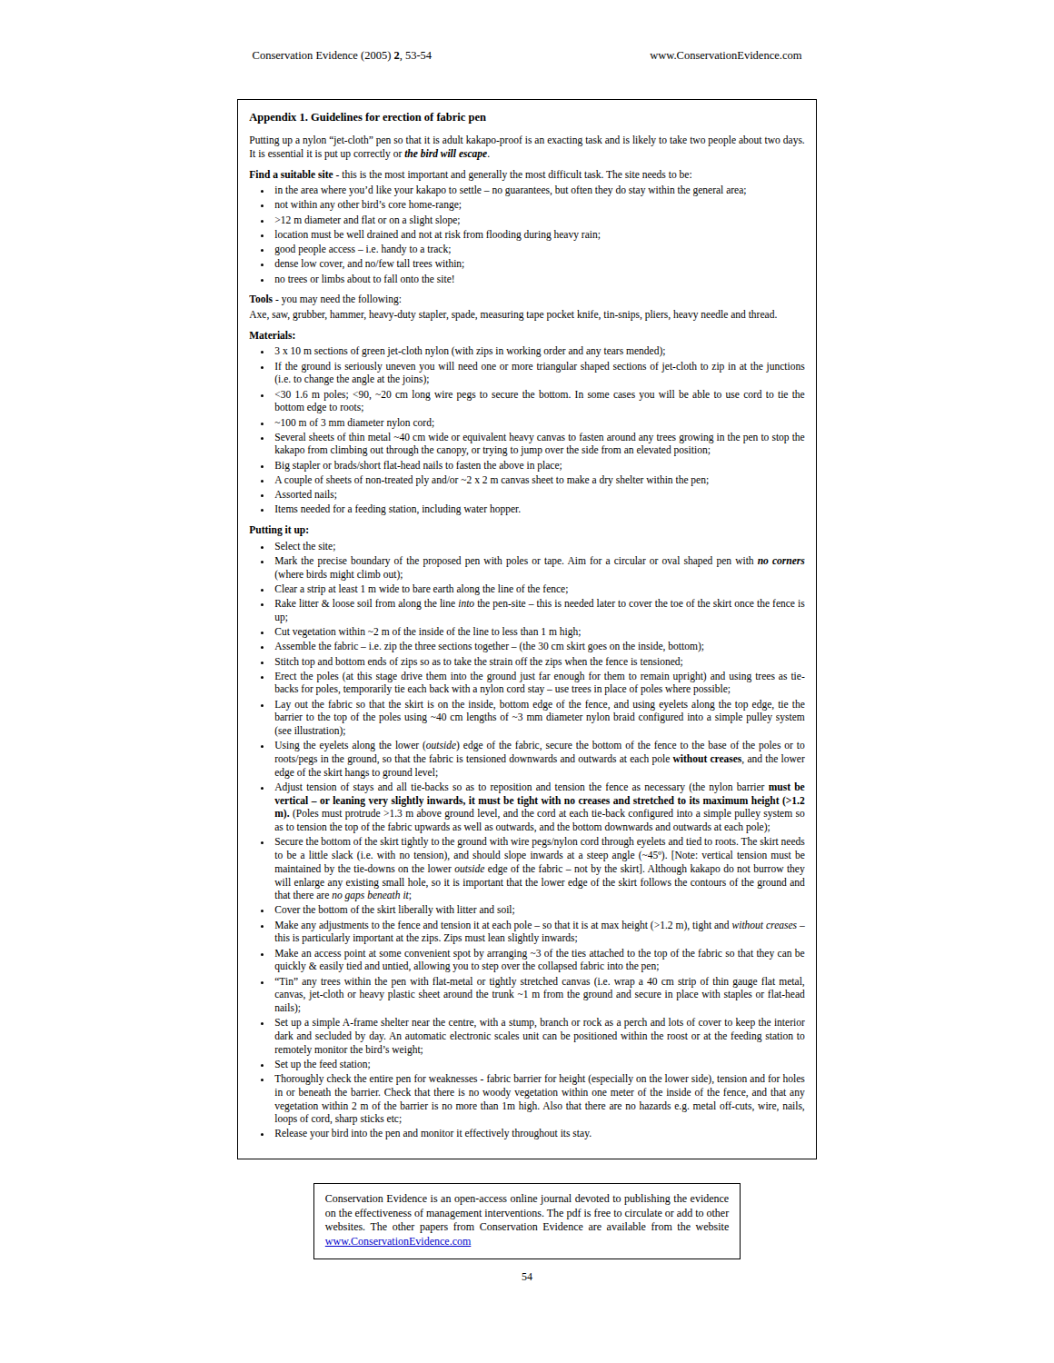Conservation Evidence (2005) 2, 53-54 www.ConservationEvidence.com
Appendix 1. Guidelines for erection of fabric pen
Putting up a nylon “jet-cloth” pen so that it is adult kakapo-proof is an exacting task and is likely to take two people about two days. It is essential it is put up correctly or the bird will escape.
Find a suitable site - this is the most important and generally the most difficult task. The site needs to be:
in the area where you’d like your kakapo to settle – no guarantees, but often they do stay within the general area;
not within any other bird’s core home-range;
>12 m diameter and flat or on a slight slope;
location must be well drained and not at risk from flooding during heavy rain;
good people access – i.e. handy to a track;
dense low cover, and no/few tall trees within;
no trees or limbs about to fall onto the site!
Tools - you may need the following:
Axe, saw, grubber, hammer, heavy-duty stapler, spade, measuring tape pocket knife, tin-snips, pliers, heavy needle and thread.
Materials:
3 x 10 m sections of green jet-cloth nylon (with zips in working order and any tears mended);
If the ground is seriously uneven you will need one or more triangular shaped sections of jet-cloth to zip in at the junctions (i.e. to change the angle at the joins);
<30 1.6 m poles; <90, ~20 cm long wire pegs to secure the bottom. In some cases you will be able to use cord to tie the bottom edge to roots;
~100 m of 3 mm diameter nylon cord;
Several sheets of thin metal ~40 cm wide or equivalent heavy canvas to fasten around any trees growing in the pen to stop the kakapo from climbing out through the canopy, or trying to jump over the side from an elevated position;
Big stapler or brads/short flat-head nails to fasten the above in place;
A couple of sheets of non-treated ply and/or ~2 x 2 m canvas sheet to make a dry shelter within the pen;
Assorted nails;
Items needed for a feeding station, including water hopper.
Putting it up:
Select the site;
Mark the precise boundary of the proposed pen with poles or tape. Aim for a circular or oval shaped pen with no corners (where birds might climb out);
Clear a strip at least 1 m wide to bare earth along the line of the fence;
Rake litter & loose soil from along the line into the pen-site – this is needed later to cover the toe of the skirt once the fence is up;
Cut vegetation within ~2 m of the inside of the line to less than 1 m high;
Assemble the fabric – i.e. zip the three sections together – (the 30 cm skirt goes on the inside, bottom);
Stitch top and bottom ends of zips so as to take the strain off the zips when the fence is tensioned;
Erect the poles (at this stage drive them into the ground just far enough for them to remain upright) and using trees as tie-backs for poles, temporarily tie each back with a nylon cord stay – use trees in place of poles where possible;
Lay out the fabric so that the skirt is on the inside, bottom edge of the fence, and using eyelets along the top edge, tie the barrier to the top of the poles using ~40 cm lengths of ~3 mm diameter nylon braid configured into a simple pulley system (see illustration);
Using the eyelets along the lower (outside) edge of the fabric, secure the bottom of the fence to the base of the poles or to roots/pegs in the ground, so that the fabric is tensioned downwards and outwards at each pole without creases, and the lower edge of the skirt hangs to ground level;
Adjust tension of stays and all tie-backs so as to reposition and tension the fence as necessary (the nylon barrier must be vertical – or leaning very slightly inwards, it must be tight with no creases and stretched to its maximum height (>1.2 m). (Poles must protrude >1.3 m above ground level, and the cord at each tie-back configured into a simple pulley system so as to tension the top of the fabric upwards as well as outwards, and the bottom downwards and outwards at each pole);
Secure the bottom of the skirt tightly to the ground with wire pegs/nylon cord through eyelets and tied to roots. The skirt needs to be a little slack (i.e. with no tension), and should slope inwards at a steep angle (~45º). [Note: vertical tension must be maintained by the tie-downs on the lower outside edge of the fabric – not by the skirt]. Although kakapo do not burrow they will enlarge any existing small hole, so it is important that the lower edge of the skirt follows the contours of the ground and that there are no gaps beneath it;
Cover the bottom of the skirt liberally with litter and soil;
Make any adjustments to the fence and tension it at each pole – so that it is at max height (>1.2 m), tight and without creases – this is particularly important at the zips. Zips must lean slightly inwards;
Make an access point at some convenient spot by arranging ~3 of the ties attached to the top of the fabric so that they can be quickly & easily tied and untied, allowing you to step over the collapsed fabric into the pen;
“Tin” any trees within the pen with flat-metal or tightly stretched canvas (i.e. wrap a 40 cm strip of thin gauge flat metal, canvas, jet-cloth or heavy plastic sheet around the trunk ~1 m from the ground and secure in place with staples or flat-head nails);
Set up a simple A-frame shelter near the centre, with a stump, branch or rock as a perch and lots of cover to keep the interior dark and secluded by day. An automatic electronic scales unit can be positioned within the roost or at the feeding station to remotely monitor the bird’s weight;
Set up the feed station;
Thoroughly check the entire pen for weaknesses - fabric barrier for height (especially on the lower side), tension and for holes in or beneath the barrier. Check that there is no woody vegetation within one meter of the inside of the fence, and that any vegetation within 2 m of the barrier is no more than 1m high. Also that there are no hazards e.g. metal off-cuts, wire, nails, loops of cord, sharp sticks etc;
Release your bird into the pen and monitor it effectively throughout its stay.
Conservation Evidence is an open-access online journal devoted to publishing the evidence on the effectiveness of management interventions. The pdf is free to circulate or add to other websites. The other papers from Conservation Evidence are available from the website www.ConservationEvidence.com
54